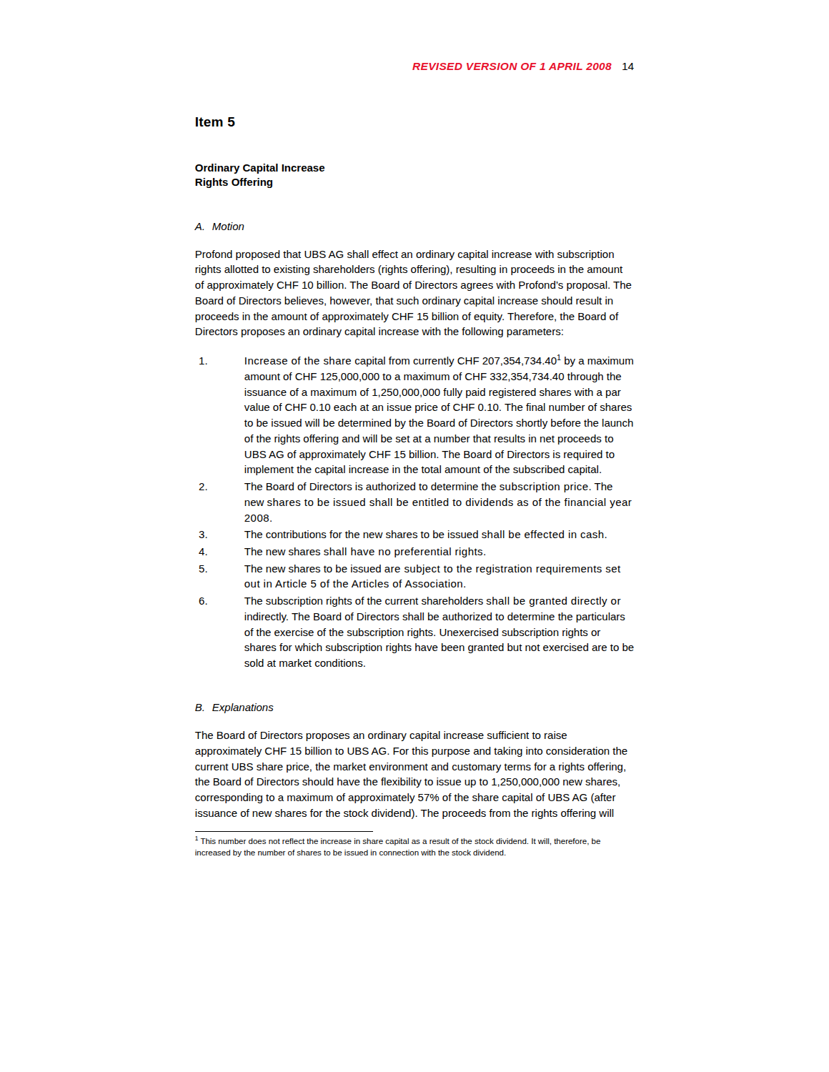REVISED VERSION OF 1 APRIL 200814
Item 5
Ordinary Capital Increase
Rights Offering
A. Motion
Profond proposed that UBS AG shall effect an ordinary capital increase with subscription rights allotted to existing shareholders (rights offering), resulting in proceeds in the amount of approximately CHF 10 billion. The Board of Directors agrees with Profond’s proposal. The Board of Directors believes, however, that such ordinary capital increase should result in proceeds in the amount of approximately CHF 15 billion of equity. Therefore, the Board of Directors proposes an ordinary capital increase with the following parameters:
1. Increase of the share capital from currently CHF 207,354,734.401 by a maximum amount of CHF 125,000,000 to a maximum of CHF 332,354,734.40 through the issuance of a maximum of 1,250,000,000 fully paid registered shares with a par value of CHF 0.10 each at an issue price of CHF 0.10. The final number of shares to be issued will be determined by the Board of Directors shortly before the launch of the rights offering and will be set at a number that results in net proceeds to UBS AG of approximately CHF 15 billion. The Board of Directors is required to implement the capital increase in the total amount of the subscribed capital.
2. The Board of Directors is authorized to determine the subscription price. The new shares to be issued shall be entitled to dividends as of the financial year 2008.
3. The contributions for the new shares to be issued shall be effected in cash.
4. The new shares shall have no preferential rights.
5. The new shares to be issued are subject to the registration requirements set out in Article 5 of the Articles of Association.
6. The subscription rights of the current shareholders shall be granted directly or indirectly. The Board of Directors shall be authorized to determine the particulars of the exercise of the subscription rights. Unexercised subscription rights or shares for which subscription rights have been granted but not exercised are to be sold at market conditions.
B. Explanations
The Board of Directors proposes an ordinary capital increase sufficient to raise approximately CHF 15 billion to UBS AG. For this purpose and taking into consideration the current UBS share price, the market environment and customary terms for a rights offering, the Board of Directors should have the flexibility to issue up to 1,250,000,000 new shares, corresponding to a maximum of approximately 57% of the share capital of UBS AG (after issuance of new shares for the stock dividend). The proceeds from the rights offering will
1 This number does not reflect the increase in share capital as a result of the stock dividend. It will, therefore, be increased by the number of shares to be issued in connection with the stock dividend.